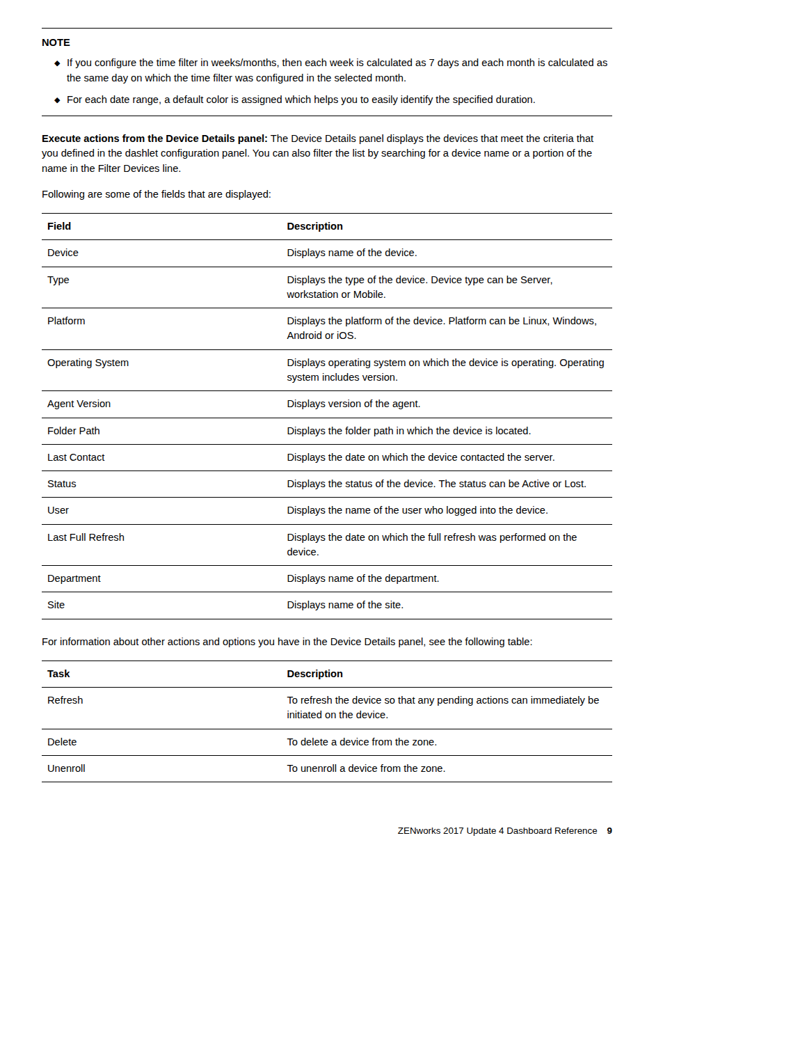NOTE
If you configure the time filter in weeks/months, then each week is calculated as 7 days and each month is calculated as the same day on which the time filter was configured in the selected month.
For each date range, a default color is assigned which helps you to easily identify the specified duration.
Execute actions from the Device Details panel: The Device Details panel displays the devices that meet the criteria that you defined in the dashlet configuration panel. You can also filter the list by searching for a device name or a portion of the name in the Filter Devices line.
Following are some of the fields that are displayed:
| Field | Description |
| --- | --- |
| Device | Displays name of the device. |
| Type | Displays the type of the device. Device type can be Server, workstation or Mobile. |
| Platform | Displays the platform of the device. Platform can be Linux, Windows, Android or iOS. |
| Operating System | Displays operating system on which the device is operating. Operating system includes version. |
| Agent Version | Displays version of the agent. |
| Folder Path | Displays the folder path in which the device is located. |
| Last Contact | Displays the date on which the device contacted the server. |
| Status | Displays the status of the device. The status can be Active or Lost. |
| User | Displays the name of the user who logged into the device. |
| Last Full Refresh | Displays the date on which the full refresh was performed on the device. |
| Department | Displays name of the department. |
| Site | Displays name of the site. |
For information about other actions and options you have in the Device Details panel, see the following table:
| Task | Description |
| --- | --- |
| Refresh | To refresh the device so that any pending actions can immediately be initiated on the device. |
| Delete | To delete a device from the zone. |
| Unenroll | To unenroll a device from the zone. |
ZENworks 2017 Update 4 Dashboard Reference9